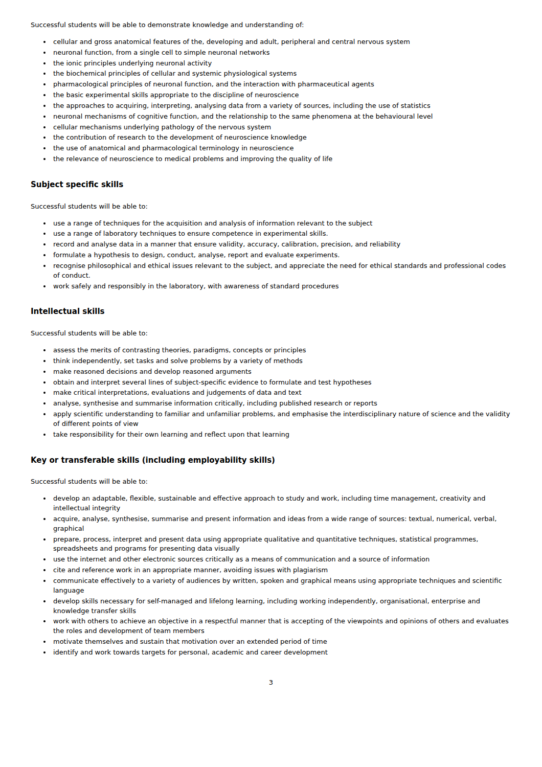Successful students will be able to demonstrate knowledge and understanding of:
cellular and gross anatomical features of the, developing and adult, peripheral and central nervous system
neuronal function, from a single cell to simple neuronal networks
the ionic principles underlying neuronal activity
the biochemical principles of cellular and systemic physiological systems
pharmacological principles of neuronal function, and the interaction with pharmaceutical agents
the basic experimental skills appropriate to the discipline of neuroscience
the approaches to acquiring, interpreting, analysing data from a variety of sources, including the use of statistics
neuronal mechanisms of cognitive function, and the relationship to the same phenomena at the behavioural level
cellular mechanisms underlying pathology of the nervous system
the contribution of research to the development of neuroscience knowledge
the use of anatomical and pharmacological terminology in neuroscience
the relevance of neuroscience to medical problems and improving the quality of life
Subject specific skills
Successful students will be able to:
use a range of techniques for the acquisition and analysis of information relevant to the subject
use a range of laboratory techniques to ensure competence in experimental skills.
record and analyse data in a manner that ensure validity, accuracy, calibration, precision, and reliability
formulate a hypothesis to design, conduct, analyse, report and evaluate experiments.
recognise philosophical and ethical issues relevant to the subject, and appreciate the need for ethical standards and professional codes of conduct.
work safely and responsibly in the laboratory, with awareness of standard procedures
Intellectual skills
Successful students will be able to:
assess the merits of contrasting theories, paradigms, concepts or principles
think independently, set tasks and solve problems by a variety of methods
make reasoned decisions and develop reasoned arguments
obtain and interpret several lines of subject-specific evidence to formulate and test hypotheses
make critical interpretations, evaluations and judgements of data and text
analyse, synthesise and summarise information critically, including published research or reports
apply scientific understanding to familiar and unfamiliar problems, and emphasise the interdisciplinary nature of science and the validity of different points of view
take responsibility for their own learning and reflect upon that learning
Key or transferable skills (including employability skills)
Successful students will be able to:
develop an adaptable, flexible, sustainable and effective approach to study and work, including time management, creativity and intellectual integrity
acquire, analyse, synthesise, summarise and present information and ideas from a wide range of sources: textual, numerical, verbal, graphical
prepare, process, interpret and present data using appropriate qualitative and quantitative techniques, statistical programmes, spreadsheets and programs for presenting data visually
use the internet and other electronic sources critically as a means of communication and a source of information
cite and reference work in an appropriate manner, avoiding issues with plagiarism
communicate effectively to a variety of audiences by written, spoken and graphical means using appropriate techniques and scientific language
develop skills necessary for self-managed and lifelong learning, including working independently, organisational, enterprise and knowledge transfer skills
work with others to achieve an objective in a respectful manner that is accepting of the viewpoints and opinions of others and evaluates the roles and development of team members
motivate themselves and sustain that motivation over an extended period of time
identify and work towards targets for personal, academic and career development
3